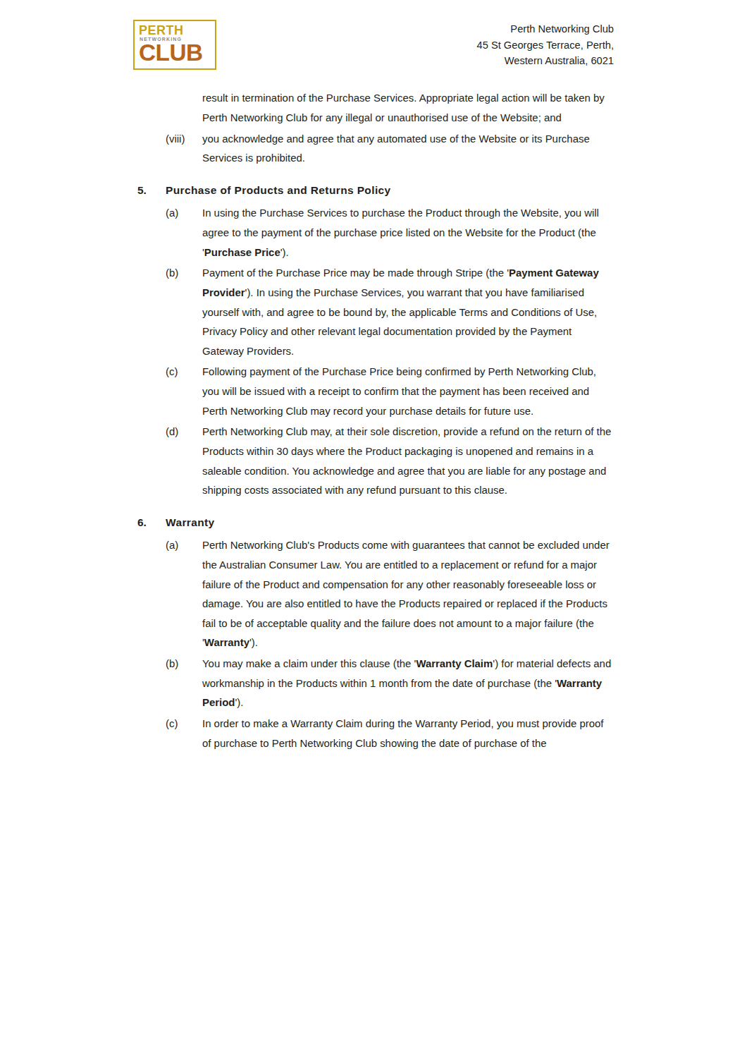PERTH NETWORKING CLUB
Perth Networking Club
45 St Georges Terrace, Perth,
Western Australia, 6021
result in termination of the Purchase Services. Appropriate legal action will be taken by Perth Networking Club for any illegal or unauthorised use of the Website; and
(viii)
you acknowledge and agree that any automated use of the Website or its Purchase Services is prohibited.
Purchase of Products and Returns Policy
In using the Purchase Services to purchase the Product through the Website, you will agree to the payment of the purchase price listed on the Website for the Product (the 'Purchase Price').
Payment of the Purchase Price may be made through Stripe (the 'Payment Gateway Provider'). In using the Purchase Services, you warrant that you have familiarised yourself with, and agree to be bound by, the applicable Terms and Conditions of Use, Privacy Policy and other relevant legal documentation provided by the Payment Gateway Providers.
Following payment of the Purchase Price being confirmed by Perth Networking Club, you will be issued with a receipt to confirm that the payment has been received and Perth Networking Club may record your purchase details for future use.
Perth Networking Club may, at their sole discretion, provide a refund on the return of the Products within 30 days where the Product packaging is unopened and remains in a saleable condition. You acknowledge and agree that you are liable for any postage and shipping costs associated with any refund pursuant to this clause.
Warranty
Perth Networking Club's Products come with guarantees that cannot be excluded under the Australian Consumer Law. You are entitled to a replacement or refund for a major failure of the Product and compensation for any other reasonably foreseeable loss or damage. You are also entitled to have the Products repaired or replaced if the Products fail to be of acceptable quality and the failure does not amount to a major failure (the 'Warranty').
You may make a claim under this clause (the 'Warranty Claim') for material defects and workmanship in the Products within 1 month from the date of purchase (the 'Warranty Period').
In order to make a Warranty Claim during the Warranty Period, you must provide proof of purchase to Perth Networking Club showing the date of purchase of the